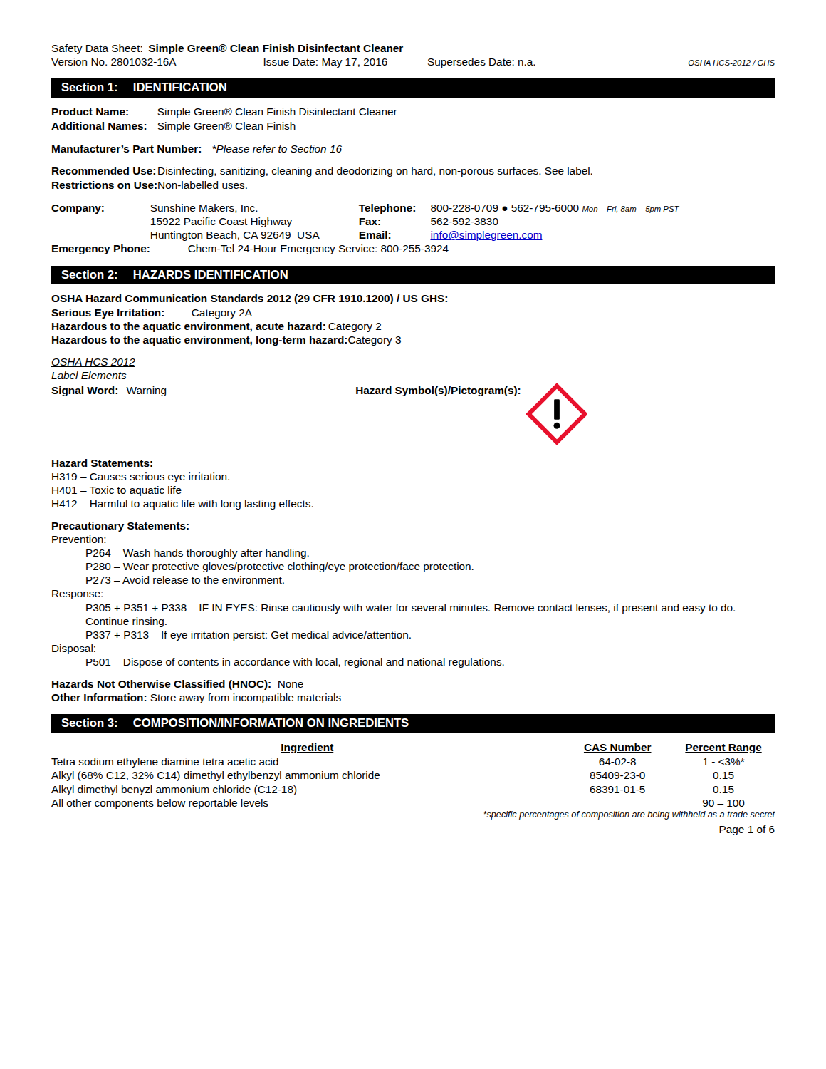Safety Data Sheet: Simple Green® Clean Finish Disinfectant Cleaner
Version No. 2801032-16A Issue Date: May 17, 2016 Supersedes Date: n.a. OSHA HCS-2012 / GHS
Section 1: IDENTIFICATION
| Product Name: | Simple Green® Clean Finish Disinfectant Cleaner |
| Additional Names: | Simple Green® Clean Finish |
| Manufacturer’s Part Number: | *Please refer to Section 16 |
| Recommended Use: | Disinfecting, sanitizing, cleaning and deodorizing on hard, non-porous surfaces. See label. |
| Restrictions on Use: | Non-labelled uses. |
| Company: | Sunshine Makers, Inc. | Telephone: | 800-228-0709 ● 562-795-6000 Mon – Fri, 8am – 5pm PST |
| | 15922 Pacific Coast Highway | Fax: | 562-592-3830 |
| | Huntington Beach, CA 92649 USA | Email: | info@simplegreen.com |
| Emergency Phone: | Chem-Tel 24-Hour Emergency Service: 800-255-3924 |
Section 2: HAZARDS IDENTIFICATION
OSHA Hazard Communication Standards 2012 (29 CFR 1910.1200) / US GHS:
Serious Eye Irritation: Category 2A
Hazardous to the aquatic environment, acute hazard: Category 2
Hazardous to the aquatic environment, long-term hazard: Category 3
OSHA HCS 2012
Label Elements
Signal Word: Warning Hazard Symbol(s)/Pictogram(s):
Hazard Statements:
H319 – Causes serious eye irritation.
H401 – Toxic to aquatic life
H412 – Harmful to aquatic life with long lasting effects.
Precautionary Statements:
Prevention:
P264 – Wash hands thoroughly after handling.
P280 – Wear protective gloves/protective clothing/eye protection/face protection.
P273 – Avoid release to the environment.
Response:
P305 + P351 + P338 – IF IN EYES: Rinse cautiously with water for several minutes. Remove contact lenses, if present and easy to do. Continue rinsing.
P337 + P313 – If eye irritation persist: Get medical advice/attention.
Disposal:
P501 – Dispose of contents in accordance with local, regional and national regulations.
Hazards Not Otherwise Classified (HNOC): None
Other Information: Store away from incompatible materials
Section 3: COMPOSITION/INFORMATION ON INGREDIENTS
| Ingredient | CAS Number | Percent Range |
| --- | --- | --- |
| Tetra sodium ethylene diamine tetra acetic acid | 64-02-8 | 1 - <3%* |
| Alkyl (68% C12, 32% C14) dimethyl ethylbenzyl ammonium chloride | 85409-23-0 | 0.15 |
| Alkyl dimethyl benyzl ammonium chloride (C12-18) | 68391-01-5 | 0.15 |
| All other components below reportable levels | | 90 – 100 |
*specific percentages of composition are being withheld as a trade secret
Page 1 of 6